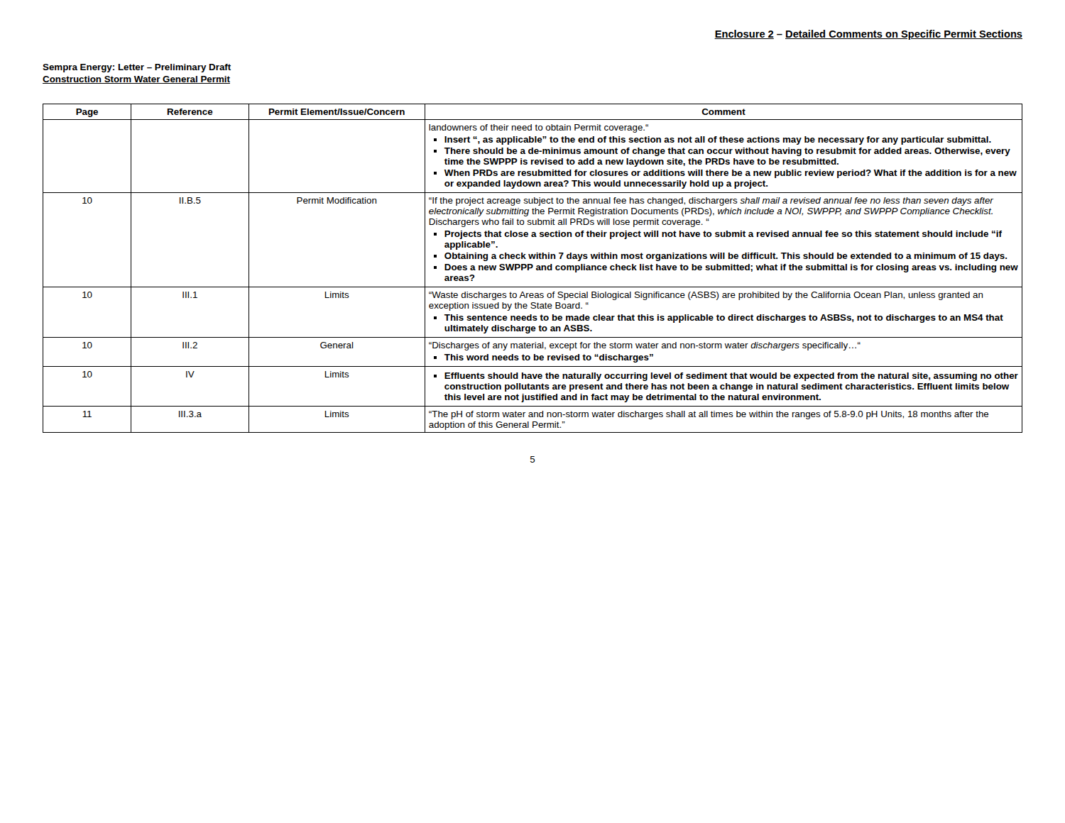Enclosure 2 – Detailed Comments on Specific Permit Sections
Sempra Energy: Letter – Preliminary Draft
Construction Storm Water General Permit
| Page | Reference | Permit Element/Issue/Concern | Comment |
| --- | --- | --- | --- |
| | | | landowners of their need to obtain Permit coverage.“ Insert “, as applicable” to the end of this section as not all of these actions may be necessary for any particular submittal. There should be a de-minimus amount of change that can occur without having to resubmit for added areas. Otherwise, every time the SWPPP is revised to add a new laydown site, the PRDs have to be resubmitted. When PRDs are resubmitted for closures or additions will there be a new public review period? What if the addition is for a new or expanded laydown area? This would unnecessarily hold up a project. |
| 10 | II.B.5 | Permit Modification | “If the project acreage subject to the annual fee has changed, dischargers shall mail a revised annual fee no less than seven days after electronically submitting the Permit Registration Documents (PRDs), which include a NOI, SWPPP, and SWPPP Compliance Checklist. Dischargers who fail to submit all PRDs will lose permit coverage. “ Projects that close a section of their project will not have to submit a revised annual fee so this statement should include “if applicable”. Obtaining a check within 7 days within most organizations will be difficult. This should be extended to a minimum of 15 days. Does a new SWPPP and compliance check list have to be submitted; what if the submittal is for closing areas vs. including new areas? |
| 10 | III.1 | Limits | “Waste discharges to Areas of Special Biological Significance (ASBS) are prohibited by the California Ocean Plan, unless granted an exception issued by the State Board. “ This sentence needs to be made clear that this is applicable to direct discharges to ASBSs, not to discharges to an MS4 that ultimately discharge to an ASBS. |
| 10 | III.2 | General | “Discharges of any material, except for the storm water and non-storm water dischargers specifically…“ This word needs to be revised to “discharges” |
| 10 | IV | Limits | Effluents should have the naturally occurring level of sediment that would be expected from the natural site, assuming no other construction pollutants are present and there has not been a change in natural sediment characteristics. Effluent limits below this level are not justified and in fact may be detrimental to the natural environment. |
| 11 | III.3.a | Limits | “The pH of storm water and non-storm water discharges shall at all times be within the ranges of 5.8-9.0 pH Units, 18 months after the adoption of this General Permit.” |
5